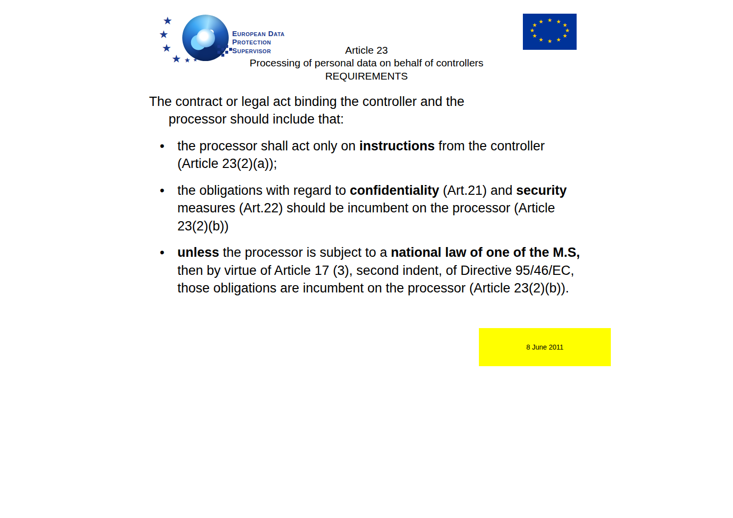★ ★ ★ ★ ★ ★
European Data
Protection Supervisor
★ ★ ★ ★ ★ ★ ★ ★ ★ ★ ★ ★
Article 23 Processing of personal data on behalf of controllers REQUIREMENTS
The contract or legal act binding the controller and the processor should include that:
the processor shall act only on instructions from the controller (Article 23(2)(a));
the obligations with regard to confidentiality (Art.21) and security measures (Art.22) should be incumbent on the processor (Article 23(2)(b))
unless the processor is subject to a national law of one of the M.S, then by virtue of Article 17 (3), second indent, of Directive 95/46/EC, those obligations are incumbent on the processor (Article 23(2)(b)).
8 June 2011